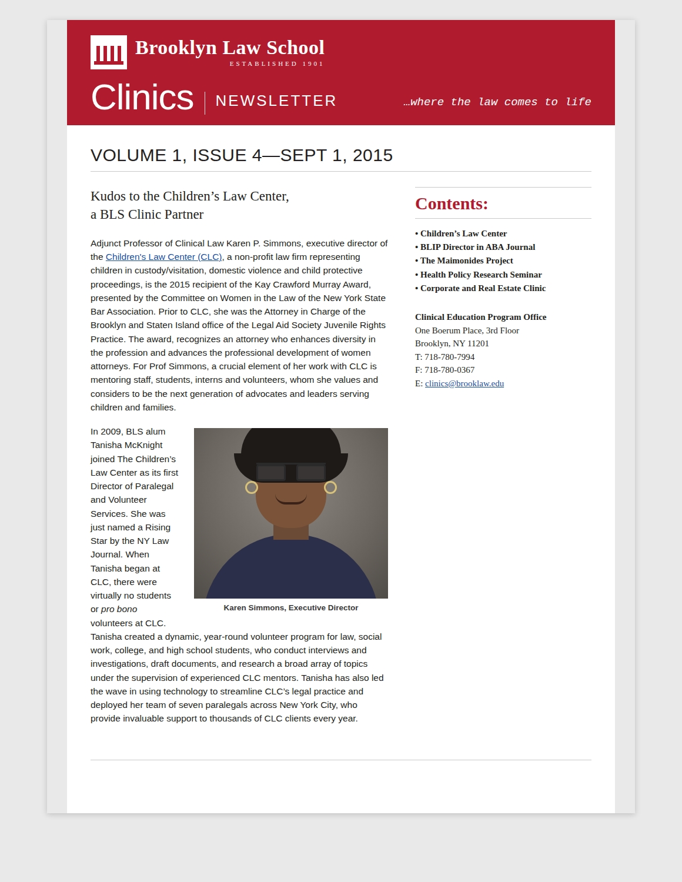Brooklyn Law School
ESTABLISHED 1901
Clinics
NEWSLETTER
…where the law comes to life
VOLUME 1, ISSUE 4—SEPT 1, 2015
Kudos to the Children’s Law Center,
a BLS Clinic Partner
Adjunct Professor of Clinical Law Karen P. Simmons, executive director of the Children's Law Center (CLC), a non-profit law firm representing children in custody/visitation, domestic violence and child protective proceedings, is the 2015 recipient of the Kay Crawford Murray Award, presented by the Committee on Women in the Law of the New York State Bar Association. Prior to CLC, she was the Attorney in Charge of the Brooklyn and Staten Island office of the Legal Aid Society Juvenile Rights Practice. The award, recognizes an attorney who enhances diversity in the profession and advances the professional development of women attorneys. For Prof Simmons, a crucial element of her work with CLC is mentoring staff, students, interns and volunteers, whom she values and considers to be the next generation of advocates and leaders serving children and families.
Karen Simmons, Executive Director
In 2009, BLS alum Tanisha McKnight joined The Children’s Law Center as its first Director of Paralegal and Volunteer Services. She was just named a Rising Star by the NY Law Journal. When Tanisha began at CLC, there were virtually no students or pro bono volunteers at CLC. Tanisha created a dynamic, year-round volunteer program for law, social work, college, and high school students, who conduct interviews and investigations, draft documents, and research a broad array of topics under the supervision of experienced CLC mentors. Tanisha has also led the wave in using technology to streamline CLC’s legal practice and deployed her team of seven paralegals across New York City, who provide invaluable support to thousands of CLC clients every year.
Contents:
Children’s Law Center
BLIP Director in ABA Journal
The Maimonides Project
Health Policy Research Seminar
Corporate and Real Estate Clinic
Clinical Education Program Office
One Boerum Place, 3rd Floor
Brooklyn, NY 11201
T: 718-780-7994
F: 718-780-0367
E: clinics@brooklaw.edu